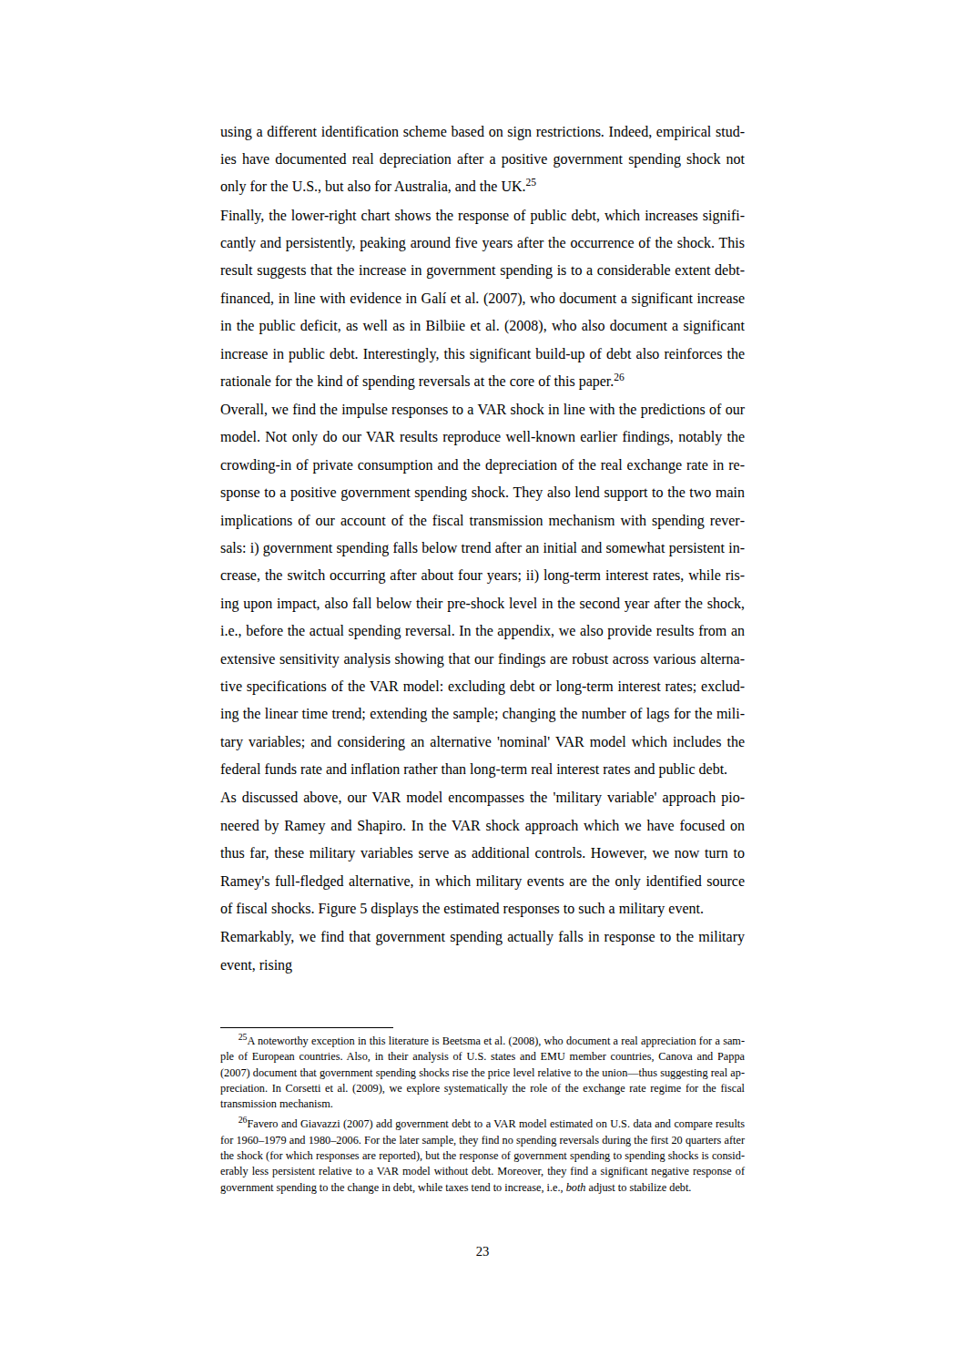using a different identification scheme based on sign restrictions. Indeed, empirical studies have documented real depreciation after a positive government spending shock not only for the U.S., but also for Australia, and the UK.25
Finally, the lower-right chart shows the response of public debt, which increases significantly and persistently, peaking around five years after the occurrence of the shock. This result suggests that the increase in government spending is to a considerable extent debt-financed, in line with evidence in Galí et al. (2007), who document a significant increase in the public deficit, as well as in Bilbiie et al. (2008), who also document a significant increase in public debt. Interestingly, this significant build-up of debt also reinforces the rationale for the kind of spending reversals at the core of this paper.26
Overall, we find the impulse responses to a VAR shock in line with the predictions of our model. Not only do our VAR results reproduce well-known earlier findings, notably the crowding-in of private consumption and the depreciation of the real exchange rate in response to a positive government spending shock. They also lend support to the two main implications of our account of the fiscal transmission mechanism with spending reversals: i) government spending falls below trend after an initial and somewhat persistent increase, the switch occurring after about four years; ii) long-term interest rates, while rising upon impact, also fall below their pre-shock level in the second year after the shock, i.e., before the actual spending reversal. In the appendix, we also provide results from an extensive sensitivity analysis showing that our findings are robust across various alternative specifications of the VAR model: excluding debt or long-term interest rates; excluding the linear time trend; extending the sample; changing the number of lags for the military variables; and considering an alternative 'nominal' VAR model which includes the federal funds rate and inflation rather than long-term real interest rates and public debt.
As discussed above, our VAR model encompasses the 'military variable' approach pioneered by Ramey and Shapiro. In the VAR shock approach which we have focused on thus far, these military variables serve as additional controls. However, we now turn to Ramey's full-fledged alternative, in which military events are the only identified source of fiscal shocks. Figure 5 displays the estimated responses to such a military event.
Remarkably, we find that government spending actually falls in response to the military event, rising
25A noteworthy exception in this literature is Beetsma et al. (2008), who document a real appreciation for a sample of European countries. Also, in their analysis of U.S. states and EMU member countries, Canova and Pappa (2007) document that government spending shocks rise the price level relative to the union—thus suggesting real appreciation. In Corsetti et al. (2009), we explore systematically the role of the exchange rate regime for the fiscal transmission mechanism.
26Favero and Giavazzi (2007) add government debt to a VAR model estimated on U.S. data and compare results for 1960–1979 and 1980–2006. For the later sample, they find no spending reversals during the first 20 quarters after the shock (for which responses are reported), but the response of government spending to spending shocks is considerably less persistent relative to a VAR model without debt. Moreover, they find a significant negative response of government spending to the change in debt, while taxes tend to increase, i.e., both adjust to stabilize debt.
23